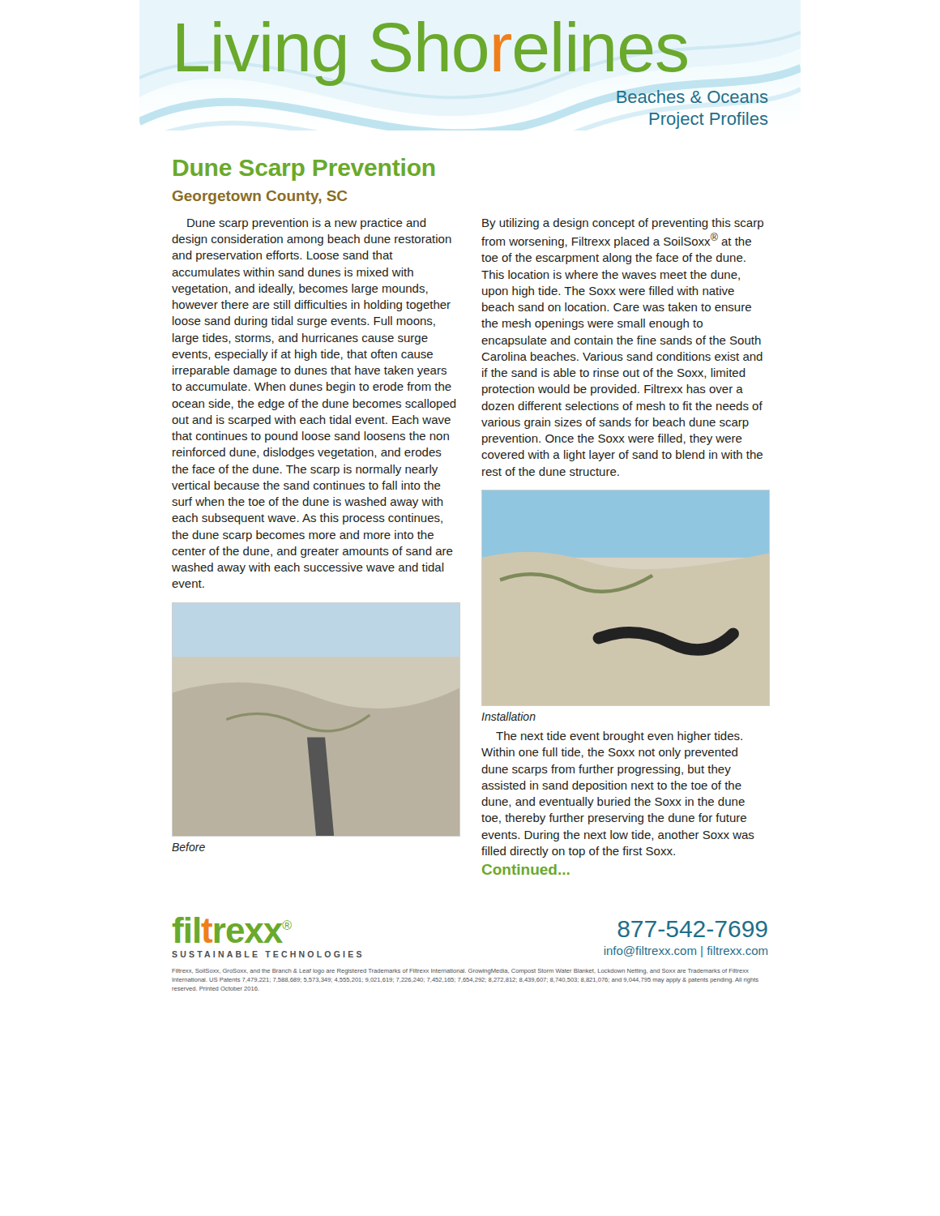Living Shorelines
Beaches & Oceans Project Profiles
Dune Scarp Prevention
Georgetown County, SC
Dune scarp prevention is a new practice and design consideration among beach dune restoration and preservation efforts. Loose sand that accumulates within sand dunes is mixed with vegetation, and ideally, becomes large mounds, however there are still difficulties in holding together loose sand during tidal surge events. Full moons, large tides, storms, and hurricanes cause surge events, especially if at high tide, that often cause irreparable damage to dunes that have taken years to accumulate. When dunes begin to erode from the ocean side, the edge of the dune becomes scalloped out and is scarped with each tidal event. Each wave that continues to pound loose sand loosens the non reinforced dune, dislodges vegetation, and erodes the face of the dune. The scarp is normally nearly vertical because the sand continues to fall into the surf when the toe of the dune is washed away with each subsequent wave. As this process continues, the dune scarp becomes more and more into the center of the dune, and greater amounts of sand are washed away with each successive wave and tidal event.
Before
By utilizing a design concept of preventing this scarp from worsening, Filtrexx placed a SoilSoxx® at the toe of the escarpment along the face of the dune. This location is where the waves meet the dune, upon high tide. The Soxx were filled with native beach sand on location. Care was taken to ensure the mesh openings were small enough to encapsulate and contain the fine sands of the South Carolina beaches. Various sand conditions exist and if the sand is able to rinse out of the Soxx, limited protection would be provided. Filtrexx has over a dozen different selections of mesh to fit the needs of various grain sizes of sands for beach dune scarp prevention. Once the Soxx were filled, they were covered with a light layer of sand to blend in with the rest of the dune structure.
Installation
The next tide event brought even higher tides. Within one full tide, the Soxx not only prevented dune scarps from further progressing, but they assisted in sand deposition next to the toe of the dune, and eventually buried the Soxx in the dune toe, thereby further preserving the dune for future events. During the next low tide, another Soxx was filled directly on top of the first Soxx. Continued...
filtrexx®
SUSTAINABLE TECHNOLOGIES
877-542-7699
info@filtrexx.com | filtrexx.com
Filtrexx, SoilSoxx, GroSoxx, and the Branch & Leaf logo are Registered Trademarks of Filtrexx International. GrowingMedia, Compost Storm Water Blanket, Lockdown Netting, and Soxx are Trademarks of Filtrexx International. US Patents 7,479,221; 7,588,689; 5,573,349; 4,555,201; 9,021,619; 7,226,240; 7,452,165; 7,654,292; 8,272,812; 8,439,607; 8,740,503; 8,821,076; and 9,044,795 may apply & patents pending. All rights reserved. Printed October 2016.